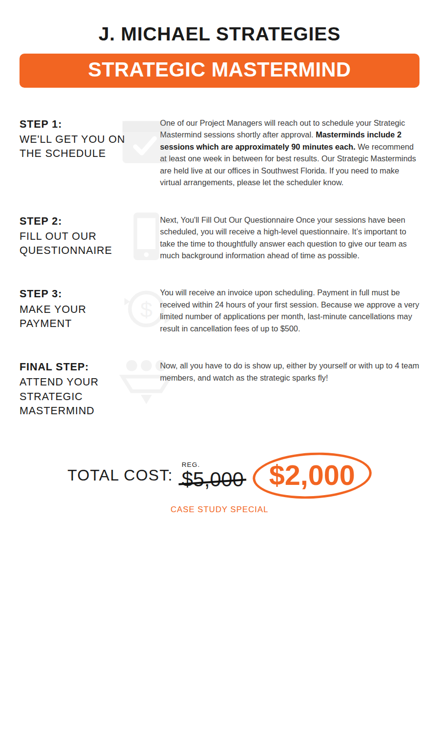J. Michael Strategies
Strategic Mastermind
Step 1: We'll get you on the schedule
One of our Project Managers will reach out to schedule your Strategic Mastermind sessions shortly after approval. Masterminds include 2 sessions which are approximately 90 minutes each. We recommend at least one week in between for best results. Our Strategic Masterminds are held live at our offices in Southwest Florida. If you need to make virtual arrangements, please let the scheduler know.
Step 2: Fill out our questionnaire
Next, You'll Fill Out Our Questionnaire Once your sessions have been scheduled, you will receive a high-level questionnaire. It’s important to take the time to thoughtfully answer each question to give our team as much background information ahead of time as possible.
Step 3: Make your payment
You will receive an invoice upon scheduling. Payment in full must be received within 24 hours of your first session. Because we approve a very limited number of applications per month, last-minute cancellations may result in cancellation fees of up to $500.
Final Step: Attend your Strategic Mastermind
Now, all you have to do is show up, either by yourself or with up to 4 team members, and watch as the strategic sparks fly!
Total Cost: Reg. $5,000 $2,000
Case Study Special